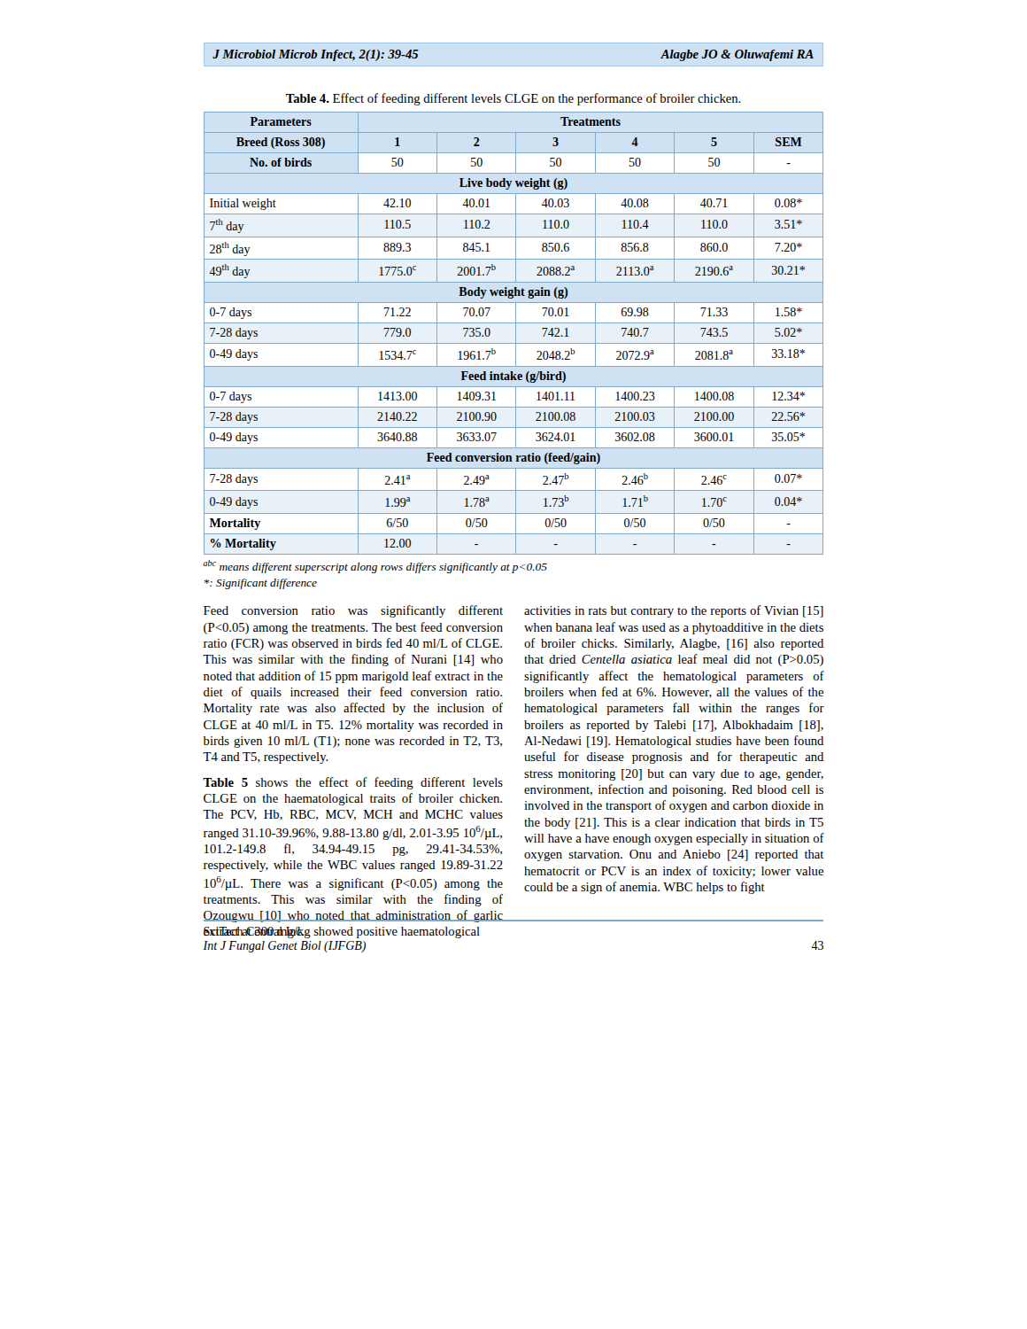J Microbiol Microb Infect, 2(1): 39-45 Alagbe JO & Oluwafemi RA
Table 4. Effect of feeding different levels CLGE on the performance of broiler chicken.
| Parameters | Treatments |
| --- | --- |
| Breed (Ross 308) | 1 | 2 | 3 | 4 | 5 | SEM |
| No. of birds | 50 | 50 | 50 | 50 | 50 | - |
| Live body weight (g) |
| Initial weight | 42.10 | 40.01 | 40.03 | 40.08 | 40.71 | 0.08* |
| 7 th day | 110.5 | 110.2 | 110.0 | 110.4 | 110.0 | 3.51* |
| 28 th day | 889.3 | 845.1 | 850.6 | 856.8 | 860.0 | 7.20* |
| 49 th day | 1775.0 c | 2001.7 b | 2088.2 a | 2113.0 a | 2190.6 a | 30.21* |
| Body weight gain (g) |
| 0-7 days | 71.22 | 70.07 | 70.01 | 69.98 | 71.33 | 1.58* |
| 7-28 days | 779.0 | 735.0 | 742.1 | 740.7 | 743.5 | 5.02* |
| 0-49 days | 1534.7 c | 1961.7 b | 2048.2 b | 2072.9 a | 2081.8 a | 33.18* |
| Feed intake (g/bird) |
| 0-7 days | 1413.00 | 1409.31 | 1401.11 | 1400.23 | 1400.08 | 12.34* |
| 7-28 days | 2140.22 | 2100.90 | 2100.08 | 2100.03 | 2100.00 | 22.56* |
| 0-49 days | 3640.88 | 3633.07 | 3624.01 | 3602.08 | 3600.01 | 35.05* |
| Feed conversion ratio (feed/gain) |
| 7-28 days | 2.41 a | 2.49 a | 2.47 b | 2.46 b | 2.46 c | 0.07* |
| 0-49 days | 1.99 a | 1.78 a | 1.73 b | 1.71 b | 1.70 c | 0.04* |
| Mortality | 6/50 | 0/50 | 0/50 | 0/50 | 0/50 | - |
| % Mortality | 12.00 | - | - | - | - | - |
abc means different superscript along rows differs significantly at p<0.05
*: Significant difference
Feed conversion ratio was significantly different (P<0.05) among the treatments. The best feed conversion ratio (FCR) was observed in birds fed 40 ml/L of CLGE. This was similar with the finding of Nurani [14] who noted that addition of 15 ppm marigold leaf extract in the diet of quails increased their feed conversion ratio. Mortality rate was also affected by the inclusion of CLGE at 40 ml/L in T5. 12% mortality was recorded in birds given 10 ml/L (T1); none was recorded in T2, T3, T4 and T5, respectively.
Table 5 shows the effect of feeding different levels CLGE on the haematological traits of broiler chicken. The PCV, Hb, RBC, MCV, MCH and MCHC values ranged 31.10-39.96%, 9.88-13.80 g/dl, 2.01-3.95 106/µL, 101.2-149.8 fl, 34.94-49.15 pg, 29.41-34.53%, respectively, while the WBC values ranged 19.89-31.22 106/µL. There was a significant (P<0.05) among the treatments. This was similar with the finding of Ozougwu [10] who noted that administration of garlic extract at 300 mg/kg showed positive haematological
activities in rats but contrary to the reports of Vivian [15] when banana leaf was used as a phytoadditive in the diets of broiler chicks. Similarly, Alagbe, [16] also reported that dried Centella asiatica leaf meal did not (P>0.05) significantly affect the hematological parameters of broilers when fed at 6%. However, all the values of the hematological parameters fall within the ranges for broilers as reported by Talebi [17], Albokhadaim [18], Al-Nedawi [19]. Hematological studies have been found useful for disease prognosis and for therapeutic and stress monitoring [20] but can vary due to age, gender, environment, infection and poisoning. Red blood cell is involved in the transport of oxygen and carbon dioxide in the body [21]. This is a clear indication that birds in T5 will have a have enough oxygen especially in situation of oxygen starvation. Onu and Aniebo [24] reported that hematocrit or PCV is an index of toxicity; lower value could be a sign of anemia. WBC helps to fight
SciTech Central Inc. Int J Fungal Genet Biol (IJFGB)
43